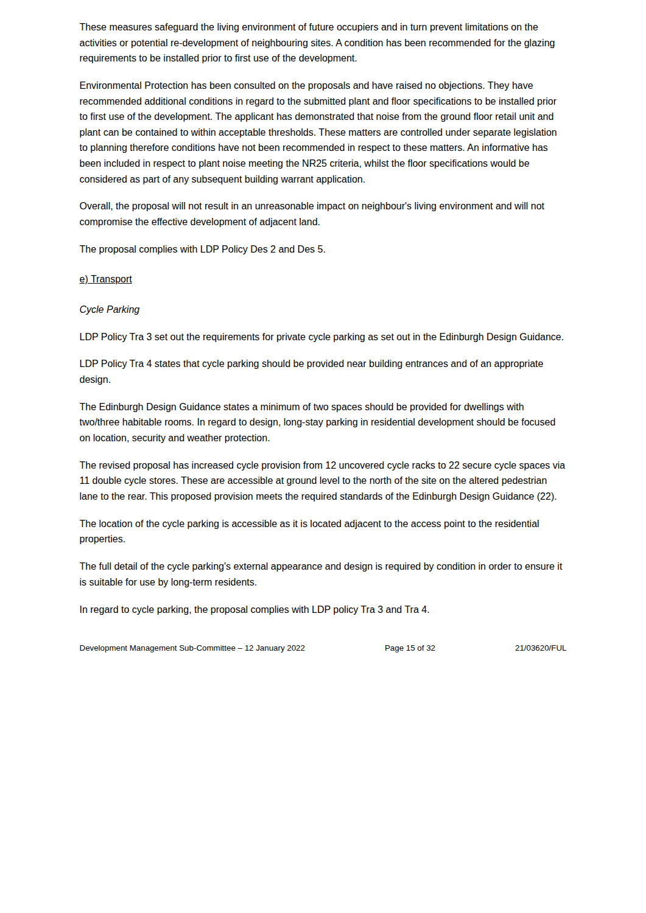These measures safeguard the living environment of future occupiers and in turn prevent limitations on the activities or potential re-development of neighbouring sites. A condition has been recommended for the glazing requirements to be installed prior to first use of the development.
Environmental Protection has been consulted on the proposals and have raised no objections. They have recommended additional conditions in regard to the submitted plant and floor specifications to be installed prior to first use of the development. The applicant has demonstrated that noise from the ground floor retail unit and plant can be contained to within acceptable thresholds. These matters are controlled under separate legislation to planning therefore conditions have not been recommended in respect to these matters. An informative has been included in respect to plant noise meeting the NR25 criteria, whilst the floor specifications would be considered as part of any subsequent building warrant application.
Overall, the proposal will not result in an unreasonable impact on neighbour's living environment and will not compromise the effective development of adjacent land.
The proposal complies with LDP Policy Des 2 and Des 5.
e) Transport
Cycle Parking
LDP Policy Tra 3 set out the requirements for private cycle parking as set out in the Edinburgh Design Guidance.
LDP Policy Tra 4 states that cycle parking should be provided near building entrances and of an appropriate design.
The Edinburgh Design Guidance states a minimum of two spaces should be provided for dwellings with two/three habitable rooms. In regard to design, long-stay parking in residential development should be focused on location, security and weather protection.
The revised proposal has increased cycle provision from 12 uncovered cycle racks to 22 secure cycle spaces via 11 double cycle stores. These are accessible at ground level to the north of the site on the altered pedestrian lane to the rear. This proposed provision meets the required standards of the Edinburgh Design Guidance (22).
The location of the cycle parking is accessible as it is located adjacent to the access point to the residential properties.
The full detail of the cycle parking's external appearance and design is required by condition in order to ensure it is suitable for use by long-term residents.
In regard to cycle parking, the proposal complies with LDP policy Tra 3 and Tra 4.
Development Management Sub-Committee – 12 January 2022 Page 15 of 32 21/03620/FUL